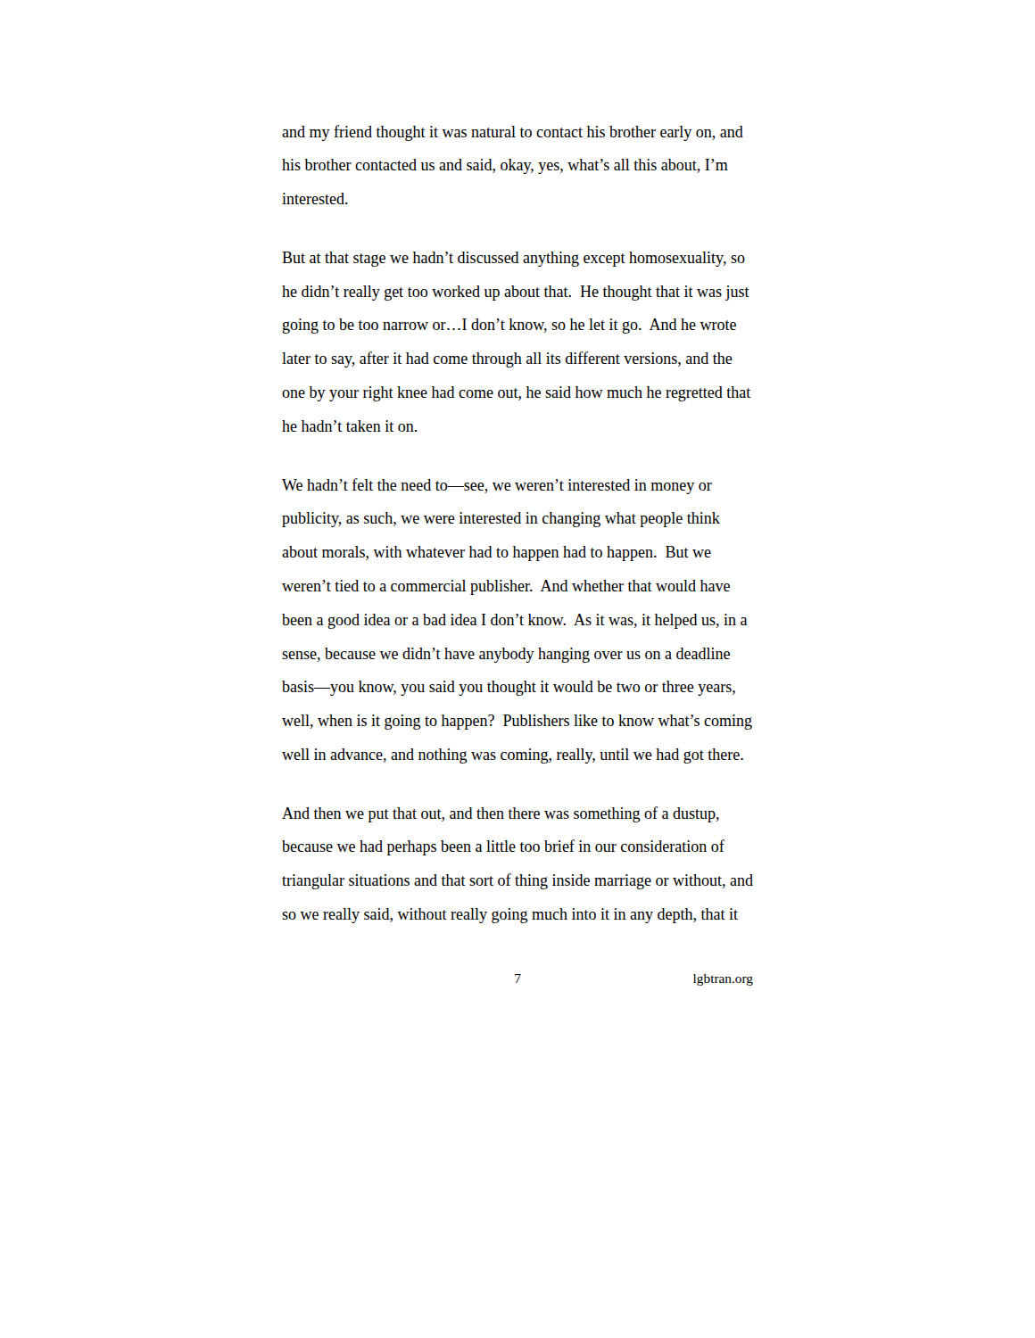and my friend thought it was natural to contact his brother early on, and his brother contacted us and said, okay, yes, what’s all this about, I’m interested.
But at that stage we hadn’t discussed anything except homosexuality, so he didn’t really get too worked up about that. He thought that it was just going to be too narrow or…I don’t know, so he let it go. And he wrote later to say, after it had come through all its different versions, and the one by your right knee had come out, he said how much he regretted that he hadn’t taken it on.
We hadn’t felt the need to—see, we weren’t interested in money or publicity, as such, we were interested in changing what people think about morals, with whatever had to happen had to happen. But we weren’t tied to a commercial publisher. And whether that would have been a good idea or a bad idea I don’t know. As it was, it helped us, in a sense, because we didn’t have anybody hanging over us on a deadline basis—you know, you said you thought it would be two or three years, well, when is it going to happen? Publishers like to know what’s coming well in advance, and nothing was coming, really, until we had got there.
And then we put that out, and then there was something of a dustup, because we had perhaps been a little too brief in our consideration of triangular situations and that sort of thing inside marriage or without, and so we really said, without really going much into it in any depth, that it
7
lgbtran.org